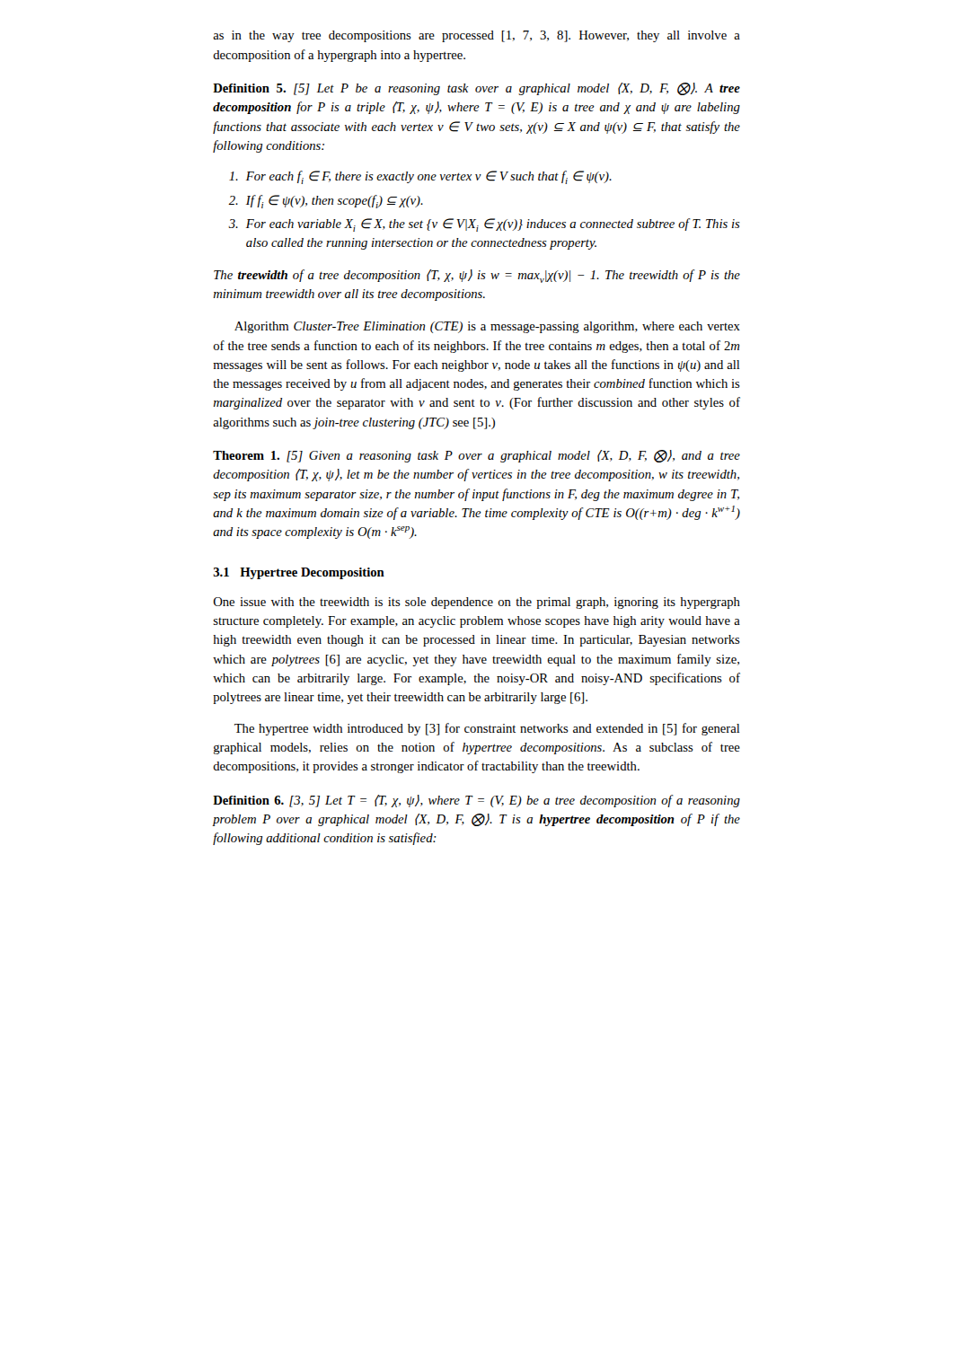as in the way tree decompositions are processed [1, 7, 3, 8]. However, they all involve a decomposition of a hypergraph into a hypertree.
Definition 5. [5] Let P be a reasoning task over a graphical model ⟨X, D, F, ⨂⟩. A tree decomposition for P is a triple ⟨T, χ, ψ⟩, where T = (V, E) is a tree and χ and ψ are labeling functions that associate with each vertex v ∈ V two sets, χ(v) ⊆ X and ψ(v) ⊆ F, that satisfy the following conditions:
For each fi ∈ F, there is exactly one vertex v ∈ V such that fi ∈ ψ(v).
If fi ∈ ψ(v), then scope(fi) ⊆ χ(v).
For each variable Xi ∈ X, the set {v ∈ V|Xi ∈ χ(v)} induces a connected subtree of T. This is also called the running intersection or the connectedness property.
The treewidth of a tree decomposition ⟨T, χ, ψ⟩ is w = maxv|χ(v)| − 1. The treewidth of P is the minimum treewidth over all its tree decompositions.
Algorithm Cluster-Tree Elimination (CTE) is a message-passing algorithm, where each vertex of the tree sends a function to each of its neighbors. If the tree contains m edges, then a total of 2m messages will be sent as follows. For each neighbor v, node u takes all the functions in ψ(u) and all the messages received by u from all adjacent nodes, and generates their combined function which is marginalized over the separator with v and sent to v. (For further discussion and other styles of algorithms such as join-tree clustering (JTC) see [5].)
Theorem 1. [5] Given a reasoning task P over a graphical model ⟨X, D, F, ⨂⟩, and a tree decomposition ⟨T, χ, ψ⟩, let m be the number of vertices in the tree decomposition, w its treewidth, sep its maximum separator size, r the number of input functions in F, deg the maximum degree in T, and k the maximum domain size of a variable. The time complexity of CTE is O((r+m) · deg · kw+1) and its space complexity is O(m · ksep).
3.1 Hypertree Decomposition
One issue with the treewidth is its sole dependence on the primal graph, ignoring its hypergraph structure completely. For example, an acyclic problem whose scopes have high arity would have a high treewidth even though it can be processed in linear time. In particular, Bayesian networks which are polytrees [6] are acyclic, yet they have treewidth equal to the maximum family size, which can be arbitrarily large. For example, the noisy-OR and noisy-AND specifications of polytrees are linear time, yet their treewidth can be arbitrarily large [6].
The hypertree width introduced by [3] for constraint networks and extended in [5] for general graphical models, relies on the notion of hypertree decompositions. As a subclass of tree decompositions, it provides a stronger indicator of tractability than the treewidth.
Definition 6. [3, 5] Let T = ⟨T, χ, ψ⟩, where T = (V, E) be a tree decomposition of a reasoning problem P over a graphical model ⟨X, D, F, ⨂⟩. T is a hypertree decomposition of P if the following additional condition is satisfied: